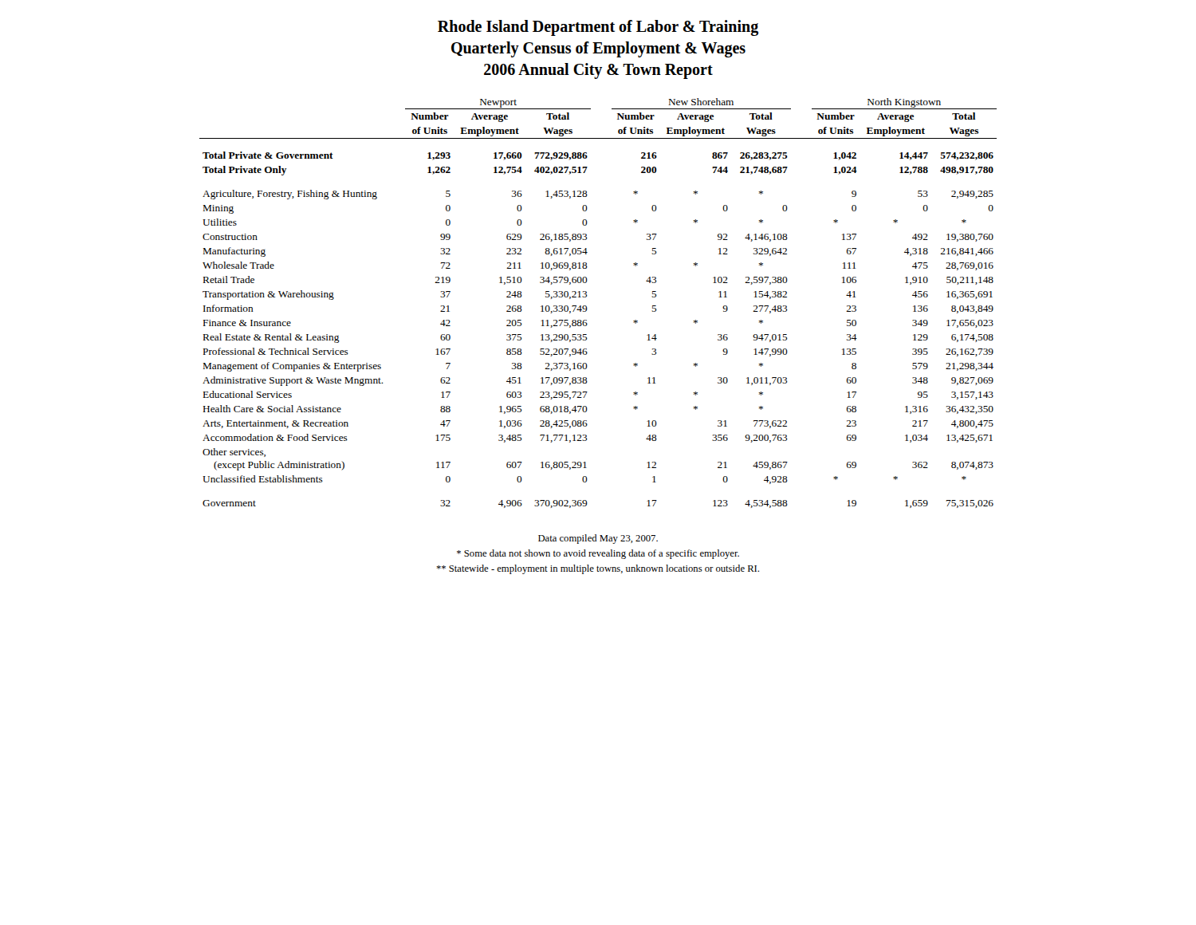Rhode Island Department of Labor & Training
Quarterly Census of Employment & Wages
2006 Annual City & Town Report
| | Newport | | New Shoreham | | North Kingstown |
| --- | --- | --- | --- | --- | --- |
| | Number | Average | Total | | Number | Average | Total | | Number | Average | Total |
| | of Units | Employment | Wages | | of Units | Employment | Wages | | of Units | Employment | Wages |
| Total Private & Government | 1,293 | 17,660 | 772,929,886 | | 216 | 867 | 26,283,275 | | 1,042 | 14,447 | 574,232,806 |
| Total Private Only | 1,262 | 12,754 | 402,027,517 | | 200 | 744 | 21,748,687 | | 1,024 | 12,788 | 498,917,780 |
| Agriculture, Forestry, Fishing & Hunting | 5 | 36 | 1,453,128 | | * | * | * | | 9 | 53 | 2,949,285 |
| Mining | 0 | 0 | 0 | | 0 | 0 | 0 | | 0 | 0 | 0 |
| Utilities | 0 | 0 | 0 | | * | * | * | | * | * | * |
| Construction | 99 | 629 | 26,185,893 | | 37 | 92 | 4,146,108 | | 137 | 492 | 19,380,760 |
| Manufacturing | 32 | 232 | 8,617,054 | | 5 | 12 | 329,642 | | 67 | 4,318 | 216,841,466 |
| Wholesale Trade | 72 | 211 | 10,969,818 | | * | * | * | | 111 | 475 | 28,769,016 |
| Retail Trade | 219 | 1,510 | 34,579,600 | | 43 | 102 | 2,597,380 | | 106 | 1,910 | 50,211,148 |
| Transportation & Warehousing | 37 | 248 | 5,330,213 | | 5 | 11 | 154,382 | | 41 | 456 | 16,365,691 |
| Information | 21 | 268 | 10,330,749 | | 5 | 9 | 277,483 | | 23 | 136 | 8,043,849 |
| Finance & Insurance | 42 | 205 | 11,275,886 | | * | * | * | | 50 | 349 | 17,656,023 |
| Real Estate & Rental & Leasing | 60 | 375 | 13,290,535 | | 14 | 36 | 947,015 | | 34 | 129 | 6,174,508 |
| Professional & Technical Services | 167 | 858 | 52,207,946 | | 3 | 9 | 147,990 | | 135 | 395 | 26,162,739 |
| Management of Companies & Enterprises | 7 | 38 | 2,373,160 | | * | * | * | | 8 | 579 | 21,298,344 |
| Administrative Support & Waste Mngmnt. | 62 | 451 | 17,097,838 | | 11 | 30 | 1,011,703 | | 60 | 348 | 9,827,069 |
| Educational Services | 17 | 603 | 23,295,727 | | * | * | * | | 17 | 95 | 3,157,143 |
| Health Care & Social Assistance | 88 | 1,965 | 68,018,470 | | * | * | * | | 68 | 1,316 | 36,432,350 |
| Arts, Entertainment, & Recreation | 47 | 1,036 | 28,425,086 | | 10 | 31 | 773,622 | | 23 | 217 | 4,800,475 |
| Accommodation & Food Services | 175 | 3,485 | 71,771,123 | | 48 | 356 | 9,200,763 | | 69 | 1,034 | 13,425,671 |
| Other services, (except Public Administration) | 117 | 607 | 16,805,291 | | 12 | 21 | 459,867 | | 69 | 362 | 8,074,873 |
| Unclassified Establishments | 0 | 0 | 0 | | 1 | 0 | 4,928 | | * | * | * |
| Government | 32 | 4,906 | 370,902,369 | | 17 | 123 | 4,534,588 | | 19 | 1,659 | 75,315,026 |
Data compiled May 23, 2007.
* Some data not shown to avoid revealing data of a specific employer.
** Statewide - employment in multiple towns, unknown locations or outside RI.